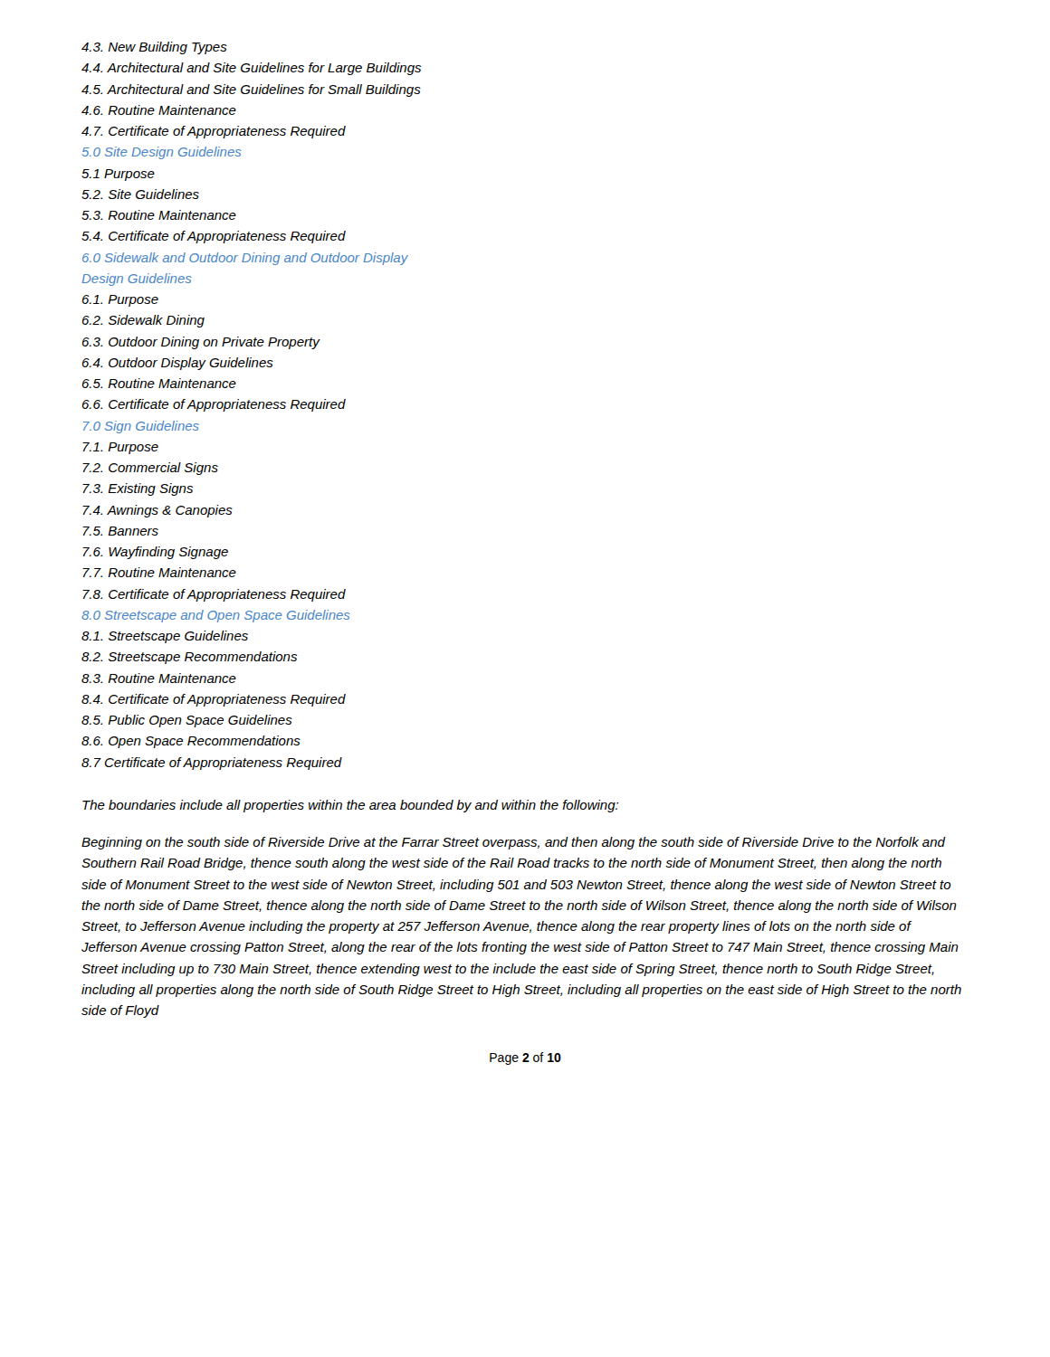4.3. New Building Types
4.4. Architectural and Site Guidelines for Large Buildings
4.5. Architectural and Site Guidelines for Small Buildings
4.6. Routine Maintenance
4.7. Certificate of Appropriateness Required
5.0 Site Design Guidelines
5.1 Purpose
5.2. Site Guidelines
5.3. Routine Maintenance
5.4. Certificate of Appropriateness Required
6.0 Sidewalk and Outdoor Dining and Outdoor Display
Design Guidelines
6.1. Purpose
6.2. Sidewalk Dining
6.3. Outdoor Dining on Private Property
6.4. Outdoor Display Guidelines
6.5. Routine Maintenance
6.6. Certificate of Appropriateness Required
7.0 Sign Guidelines
7.1. Purpose
7.2. Commercial Signs
7.3. Existing Signs
7.4. Awnings & Canopies
7.5. Banners
7.6. Wayfinding Signage
7.7. Routine Maintenance
7.8. Certificate of Appropriateness Required
8.0 Streetscape and Open Space Guidelines
8.1. Streetscape Guidelines
8.2. Streetscape Recommendations
8.3. Routine Maintenance
8.4. Certificate of Appropriateness Required
8.5. Public Open Space Guidelines
8.6. Open Space Recommendations
8.7 Certificate of Appropriateness Required
The boundaries include all properties within the area bounded by and within the following:
Beginning on the south side of Riverside Drive at the Farrar Street overpass, and then along the south side of Riverside Drive to the Norfolk and Southern Rail Road Bridge, thence south along the west side of the Rail Road tracks to the north side of Monument Street, then along the north side of Monument Street to the west side of Newton Street, including 501 and 503 Newton Street, thence along the west side of Newton Street to the north side of Dame Street, thence along the north side of Dame Street to the north side of Wilson Street, thence along the north side of Wilson Street, to Jefferson Avenue including the property at 257 Jefferson Avenue, thence along the rear property lines of lots on the north side of Jefferson Avenue crossing Patton Street, along the rear of the lots fronting the west side of Patton Street to 747 Main Street, thence crossing Main Street including up to 730 Main Street, thence extending west to the include the east side of Spring Street, thence north to South Ridge Street, including all properties along the north side of South Ridge Street to High Street, including all properties on the east side of High Street to the north side of Floyd
Page 2 of 10